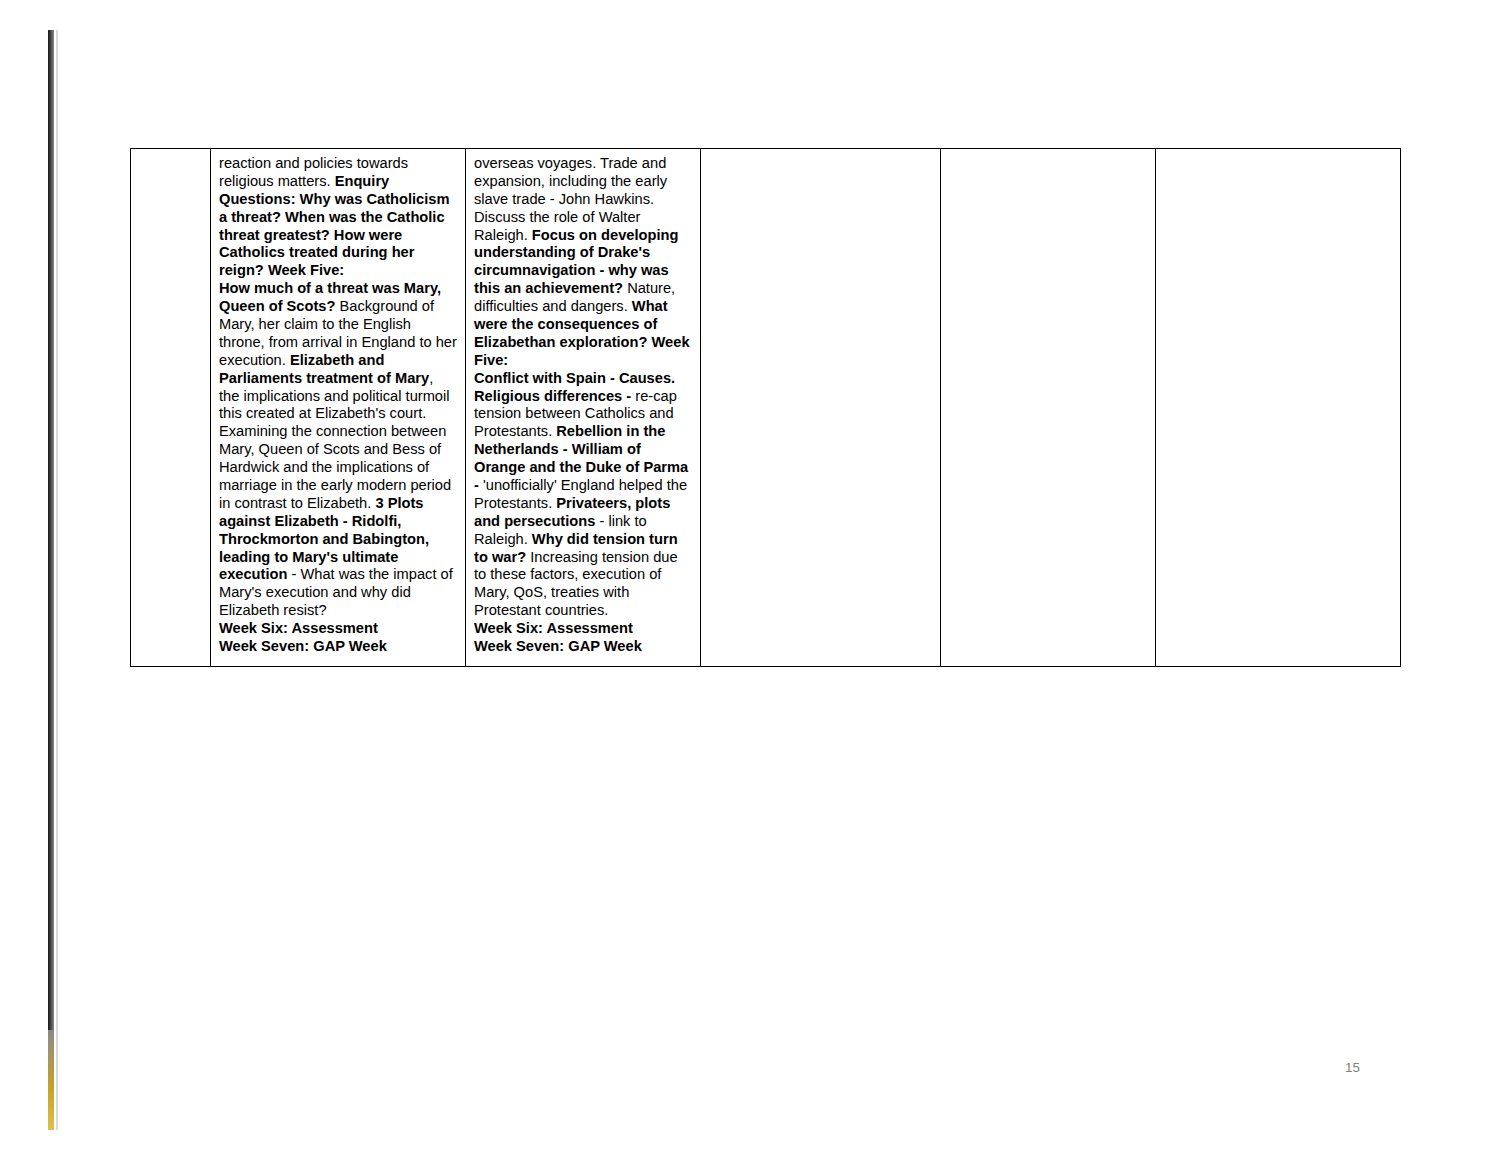| | reaction and policies towards religious matters. Enquiry Questions: Why was Catholicism a threat? When was the Catholic threat greatest? How were Catholics treated during her reign? Week Five: How much of a threat was Mary, Queen of Scots? Background of Mary, her claim to the English throne, from arrival in England to her execution. Elizabeth and Parliaments treatment of Mary , the implications and political turmoil this created at Elizabeth's court. Examining the connection between Mary, Queen of Scots and Bess of Hardwick and the implications of marriage in the early modern period in contrast to Elizabeth. 3 Plots against Elizabeth - Ridolfi, Throckmorton and Babington, leading to Mary's ultimate execution - What was the impact of Mary's execution and why did Elizabeth resist? Week Six: Assessment Week Seven: GAP Week | overseas voyages. Trade and expansion, including the early slave trade - John Hawkins. Discuss the role of Walter Raleigh. Focus on developing understanding of Drake's circumnavigation - why was this an achievement? Nature, difficulties and dangers. What were the consequences of Elizabethan exploration? Week Five: Conflict with Spain - Causes. Religious differences - re-cap tension between Catholics and Protestants. Rebellion in the Netherlands - William of Orange and the Duke of Parma - 'unofficially' England helped the Protestants. Privateers, plots and persecutions - link to Raleigh. Why did tension turn to war? Increasing tension due to these factors, execution of Mary, QoS, treaties with Protestant countries. Week Six: Assessment Week Seven: GAP Week | | | |
15